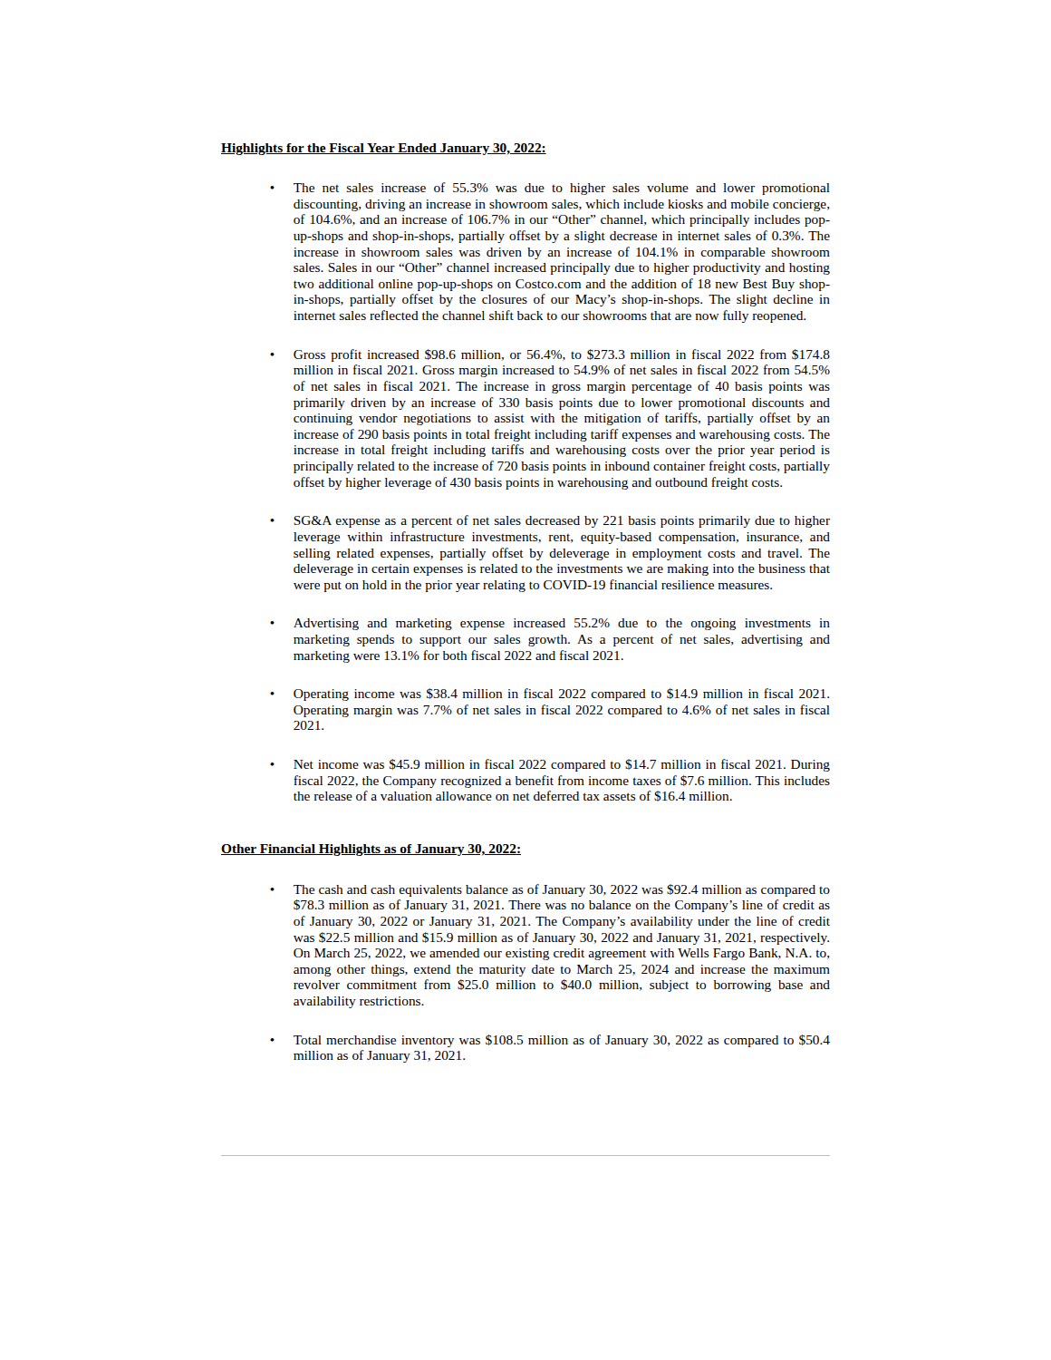Highlights for the Fiscal Year Ended January 30, 2022:
The net sales increase of 55.3% was due to higher sales volume and lower promotional discounting, driving an increase in showroom sales, which include kiosks and mobile concierge, of 104.6%, and an increase of 106.7% in our “Other” channel, which principally includes pop-up-shops and shop-in-shops, partially offset by a slight decrease in internet sales of 0.3%. The increase in showroom sales was driven by an increase of 104.1% in comparable showroom sales. Sales in our “Other” channel increased principally due to higher productivity and hosting two additional online pop-up-shops on Costco.com and the addition of 18 new Best Buy shop-in-shops, partially offset by the closures of our Macy’s shop-in-shops. The slight decline in internet sales reflected the channel shift back to our showrooms that are now fully reopened.
Gross profit increased $98.6 million, or 56.4%, to $273.3 million in fiscal 2022 from $174.8 million in fiscal 2021. Gross margin increased to 54.9% of net sales in fiscal 2022 from 54.5% of net sales in fiscal 2021. The increase in gross margin percentage of 40 basis points was primarily driven by an increase of 330 basis points due to lower promotional discounts and continuing vendor negotiations to assist with the mitigation of tariffs, partially offset by an increase of 290 basis points in total freight including tariff expenses and warehousing costs. The increase in total freight including tariffs and warehousing costs over the prior year period is principally related to the increase of 720 basis points in inbound container freight costs, partially offset by higher leverage of 430 basis points in warehousing and outbound freight costs.
SG&A expense as a percent of net sales decreased by 221 basis points primarily due to higher leverage within infrastructure investments, rent, equity-based compensation, insurance, and selling related expenses, partially offset by deleverage in employment costs and travel. The deleverage in certain expenses is related to the investments we are making into the business that were put on hold in the prior year relating to COVID-19 financial resilience measures.
Advertising and marketing expense increased 55.2% due to the ongoing investments in marketing spends to support our sales growth. As a percent of net sales, advertising and marketing were 13.1% for both fiscal 2022 and fiscal 2021.
Operating income was $38.4 million in fiscal 2022 compared to $14.9 million in fiscal 2021. Operating margin was 7.7% of net sales in fiscal 2022 compared to 4.6% of net sales in fiscal 2021.
Net income was $45.9 million in fiscal 2022 compared to $14.7 million in fiscal 2021. During fiscal 2022, the Company recognized a benefit from income taxes of $7.6 million. This includes the release of a valuation allowance on net deferred tax assets of $16.4 million.
Other Financial Highlights as of January 30, 2022:
The cash and cash equivalents balance as of January 30, 2022 was $92.4 million as compared to $78.3 million as of January 31, 2021. There was no balance on the Company’s line of credit as of January 30, 2022 or January 31, 2021. The Company’s availability under the line of credit was $22.5 million and $15.9 million as of January 30, 2022 and January 31, 2021, respectively. On March 25, 2022, we amended our existing credit agreement with Wells Fargo Bank, N.A. to, among other things, extend the maturity date to March 25, 2024 and increase the maximum revolver commitment from $25.0 million to $40.0 million, subject to borrowing base and availability restrictions.
Total merchandise inventory was $108.5 million as of January 30, 2022 as compared to $50.4 million as of January 31, 2021.